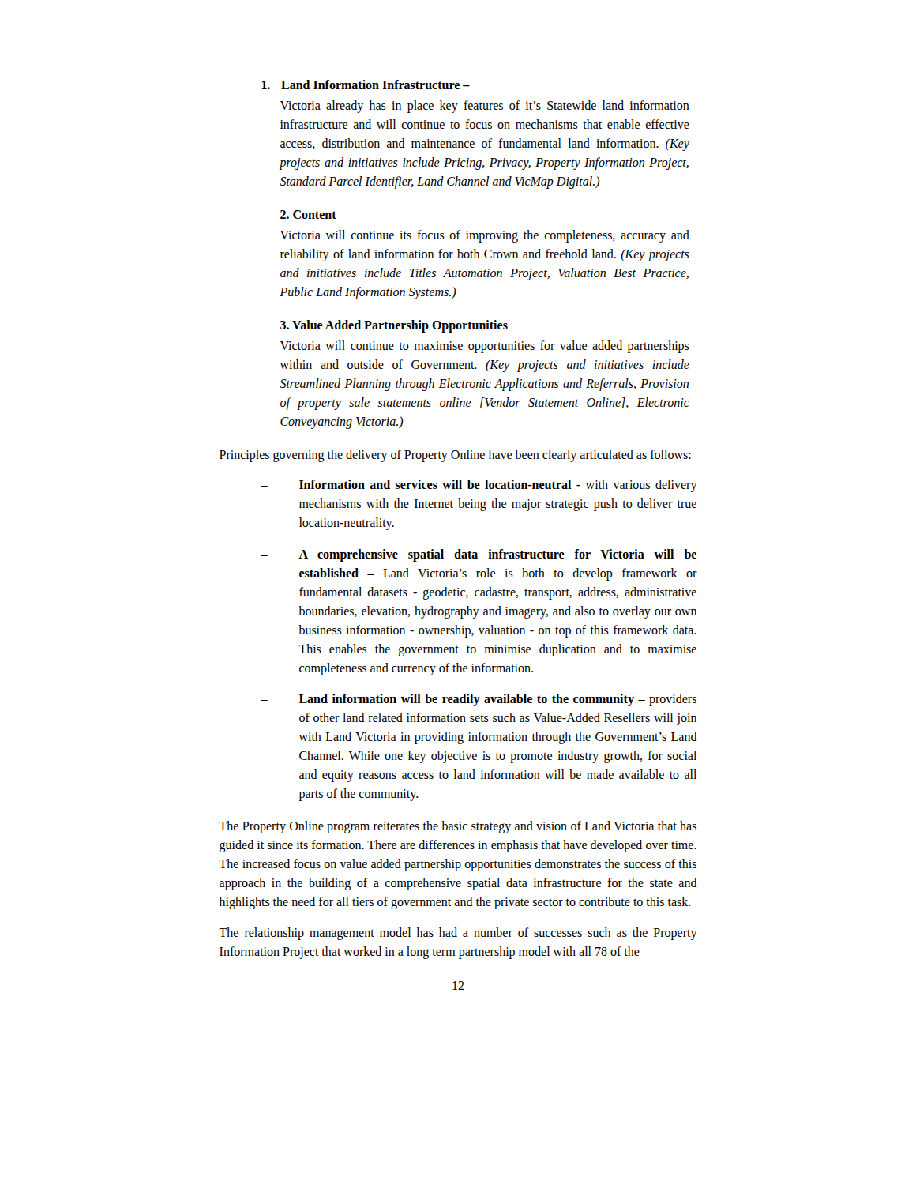1. Land Information Infrastructure –
Victoria already has in place key features of it’s Statewide land information infrastructure and will continue to focus on mechanisms that enable effective access, distribution and maintenance of fundamental land information. (Key projects and initiatives include Pricing, Privacy, Property Information Project, Standard Parcel Identifier, Land Channel and VicMap Digital.)
2. Content
Victoria will continue its focus of improving the completeness, accuracy and reliability of land information for both Crown and freehold land. (Key projects and initiatives include Titles Automation Project, Valuation Best Practice, Public Land Information Systems.)
3. Value Added Partnership Opportunities
Victoria will continue to maximise opportunities for value added partnerships within and outside of Government. (Key projects and initiatives include Streamlined Planning through Electronic Applications and Referrals, Provision of property sale statements online [Vendor Statement Online], Electronic Conveyancing Victoria.)
Principles governing the delivery of Property Online have been clearly articulated as follows:
Information and services will be location-neutral - with various delivery mechanisms with the Internet being the major strategic push to deliver true location-neutrality.
A comprehensive spatial data infrastructure for Victoria will be established – Land Victoria’s role is both to develop framework or fundamental datasets - geodetic, cadastre, transport, address, administrative boundaries, elevation, hydrography and imagery, and also to overlay our own business information - ownership, valuation - on top of this framework data. This enables the government to minimise duplication and to maximise completeness and currency of the information.
Land information will be readily available to the community – providers of other land related information sets such as Value-Added Resellers will join with Land Victoria in providing information through the Government’s Land Channel. While one key objective is to promote industry growth, for social and equity reasons access to land information will be made available to all parts of the community.
The Property Online program reiterates the basic strategy and vision of Land Victoria that has guided it since its formation. There are differences in emphasis that have developed over time. The increased focus on value added partnership opportunities demonstrates the success of this approach in the building of a comprehensive spatial data infrastructure for the state and highlights the need for all tiers of government and the private sector to contribute to this task.
The relationship management model has had a number of successes such as the Property Information Project that worked in a long term partnership model with all 78 of the
12